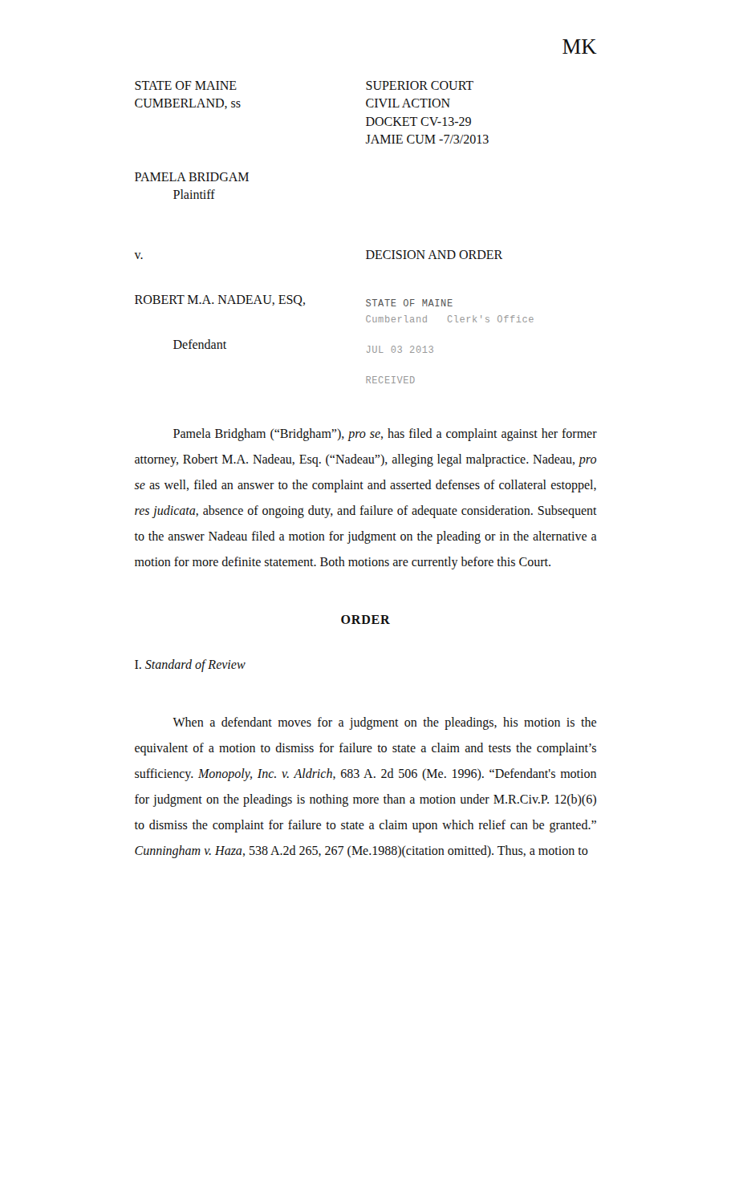MK
| STATE OF MAINE CUMBERLAND, ss | SUPERIOR COURT CIVIL ACTION DOCKET CV-13-29 JAMIE CUM -7/3/2013 |
PAMELA BRIDGAM Plaintiff
| v. | DECISION AND ORDER |
| ROBERT M.A. NADEAU, ESQ, Defendant | STATE OF MAINE Cumberland Clerk's Office JUL 03 2013 RECEIVED |
Pamela Bridgham (“Bridgham”), pro se, has filed a complaint against her former attorney, Robert M.A. Nadeau, Esq. (“Nadeau”), alleging legal malpractice. Nadeau, pro se as well, filed an answer to the complaint and asserted defenses of collateral estoppel, res judicata, absence of ongoing duty, and failure of adequate consideration. Subsequent to the answer Nadeau filed a motion for judgment on the pleading or in the alternative a motion for more definite statement. Both motions are currently before this Court.
ORDER
I. Standard of Review
When a defendant moves for a judgment on the pleadings, his motion is the equivalent of a motion to dismiss for failure to state a claim and tests the complaint’s sufficiency. Monopoly, Inc. v. Aldrich, 683 A. 2d 506 (Me. 1996). “Defendant's motion for judgment on the pleadings is nothing more than a motion under M.R.Civ.P. 12(b)(6) to dismiss the complaint for failure to state a claim upon which relief can be granted.” Cunningham v. Haza, 538 A.2d 265, 267 (Me.1988)(citation omitted). Thus, a motion to